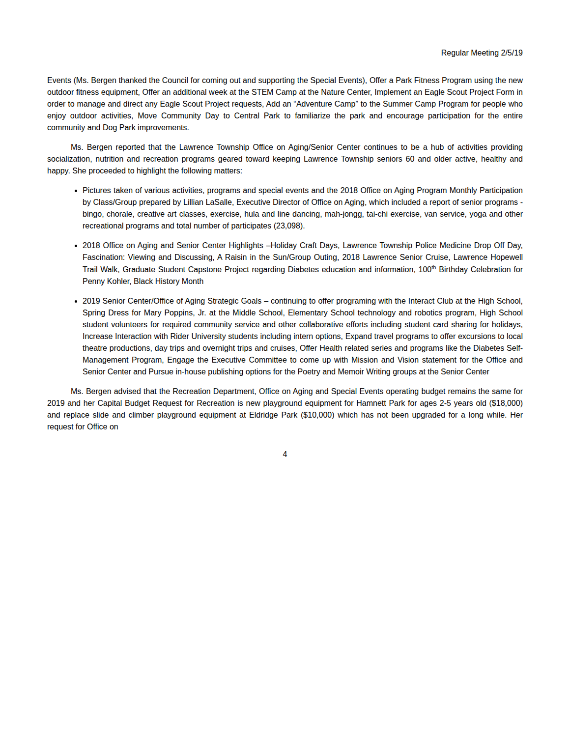Regular Meeting 2/5/19
Events (Ms. Bergen thanked the Council for coming out and supporting the Special Events), Offer a Park Fitness Program using the new outdoor fitness equipment, Offer an additional week at the STEM Camp at the Nature Center, Implement an Eagle Scout Project Form in order to manage and direct any Eagle Scout Project requests, Add an “Adventure Camp” to the Summer Camp Program for people who enjoy outdoor activities, Move Community Day to Central Park to familiarize the park and encourage participation for the entire community and Dog Park improvements.
Ms. Bergen reported that the Lawrence Township Office on Aging/Senior Center continues to be a hub of activities providing socialization, nutrition and recreation programs geared toward keeping Lawrence Township seniors 60 and older active, healthy and happy. She proceeded to highlight the following matters:
Pictures taken of various activities, programs and special events and the 2018 Office on Aging Program Monthly Participation by Class/Group prepared by Lillian LaSalle, Executive Director of Office on Aging, which included a report of senior programs - bingo, chorale, creative art classes, exercise, hula and line dancing, mah-jongg, tai-chi exercise, van service, yoga and other recreational programs and total number of participates (23,098).
2018 Office on Aging and Senior Center Highlights –Holiday Craft Days, Lawrence Township Police Medicine Drop Off Day, Fascination: Viewing and Discussing, A Raisin in the Sun/Group Outing, 2018 Lawrence Senior Cruise, Lawrence Hopewell Trail Walk, Graduate Student Capstone Project regarding Diabetes education and information, 100th Birthday Celebration for Penny Kohler, Black History Month
2019 Senior Center/Office of Aging Strategic Goals – continuing to offer programing with the Interact Club at the High School, Spring Dress for Mary Poppins, Jr. at the Middle School, Elementary School technology and robotics program, High School student volunteers for required community service and other collaborative efforts including student card sharing for holidays, Increase Interaction with Rider University students including intern options, Expand travel programs to offer excursions to local theatre productions, day trips and overnight trips and cruises, Offer Health related series and programs like the Diabetes Self-Management Program, Engage the Executive Committee to come up with Mission and Vision statement for the Office and Senior Center and Pursue in-house publishing options for the Poetry and Memoir Writing groups at the Senior Center
Ms. Bergen advised that the Recreation Department, Office on Aging and Special Events operating budget remains the same for 2019 and her Capital Budget Request for Recreation is new playground equipment for Hamnett Park for ages 2-5 years old ($18,000) and replace slide and climber playground equipment at Eldridge Park ($10,000) which has not been upgraded for a long while. Her request for Office on
4